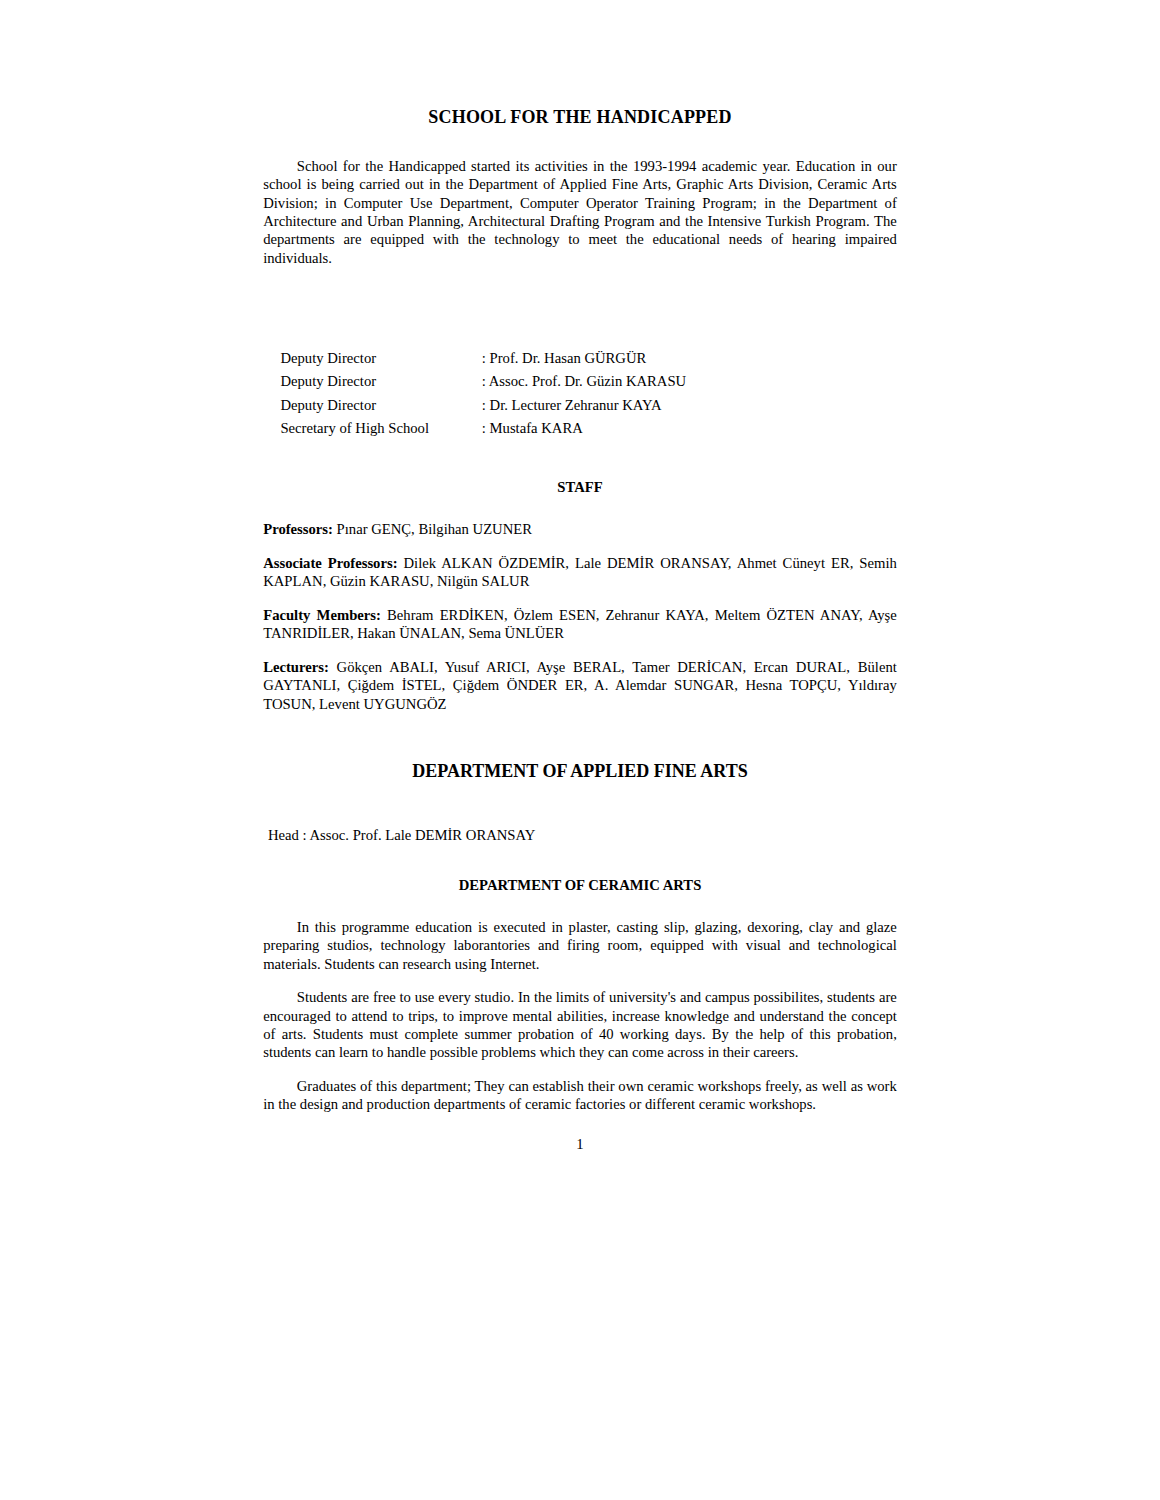SCHOOL FOR THE HANDICAPPED
School for the Handicapped started its activities in the 1993-1994 academic year. Education in our school is being carried out in the Department of Applied Fine Arts, Graphic Arts Division, Ceramic Arts Division; in Computer Use Department, Computer Operator Training Program; in the Department of Architecture and Urban Planning, Architectural Drafting Program and the Intensive Turkish Program. The departments are equipped with the technology to meet the educational needs of hearing impaired individuals.
| Deputy Director | : Prof. Dr. Hasan GÜRGÜR |
| Deputy Director | : Assoc. Prof. Dr. Güzin KARASU |
| Deputy Director | : Dr. Lecturer Zehranur KAYA |
| Secretary of High School | : Mustafa KARA |
STAFF
Professors: Pınar GENÇ, Bilgihan UZUNER
Associate Professors: Dilek ALKAN ÖZDEMİR, Lale DEMİR ORANSAY, Ahmet Cüneyt ER, Semih KAPLAN, Güzin KARASU, Nilgün SALUR
Faculty Members: Behram ERDİKEN, Özlem ESEN, Zehranur KAYA, Meltem ÖZTEN ANAY, Ayşe TANRIDİLER, Hakan ÜNALAN, Sema ÜNLÜER
Lecturers: Gökçen ABALI, Yusuf ARICI, Ayşe BERAL, Tamer DERİCAN, Ercan DURAL, Bülent GAYTANLI, Çiğdem İSTEL, Çiğdem ÖNDER ER, A. Alemdar SUNGAR, Hesna TOPÇU, Yıldıray TOSUN, Levent UYGUNGÖZ
DEPARTMENT OF APPLIED FINE ARTS
Head : Assoc. Prof. Lale DEMİR ORANSAY
DEPARTMENT OF CERAMIC ARTS
In this programme education is executed in plaster, casting slip, glazing, dexoring, clay and glaze preparing studios, technology laborantories and firing room, equipped with visual and technological materials. Students can research using Internet.
Students are free to use every studio. In the limits of university's and campus possibilites, students are encouraged to attend to trips, to improve mental abilities, increase knowledge and understand the concept of arts. Students must complete summer probation of 40 working days. By the help of this probation, students can learn to handle possible problems which they can come across in their careers.
Graduates of this department; They can establish their own ceramic workshops freely, as well as work in the design and production departments of ceramic factories or different ceramic workshops.
1